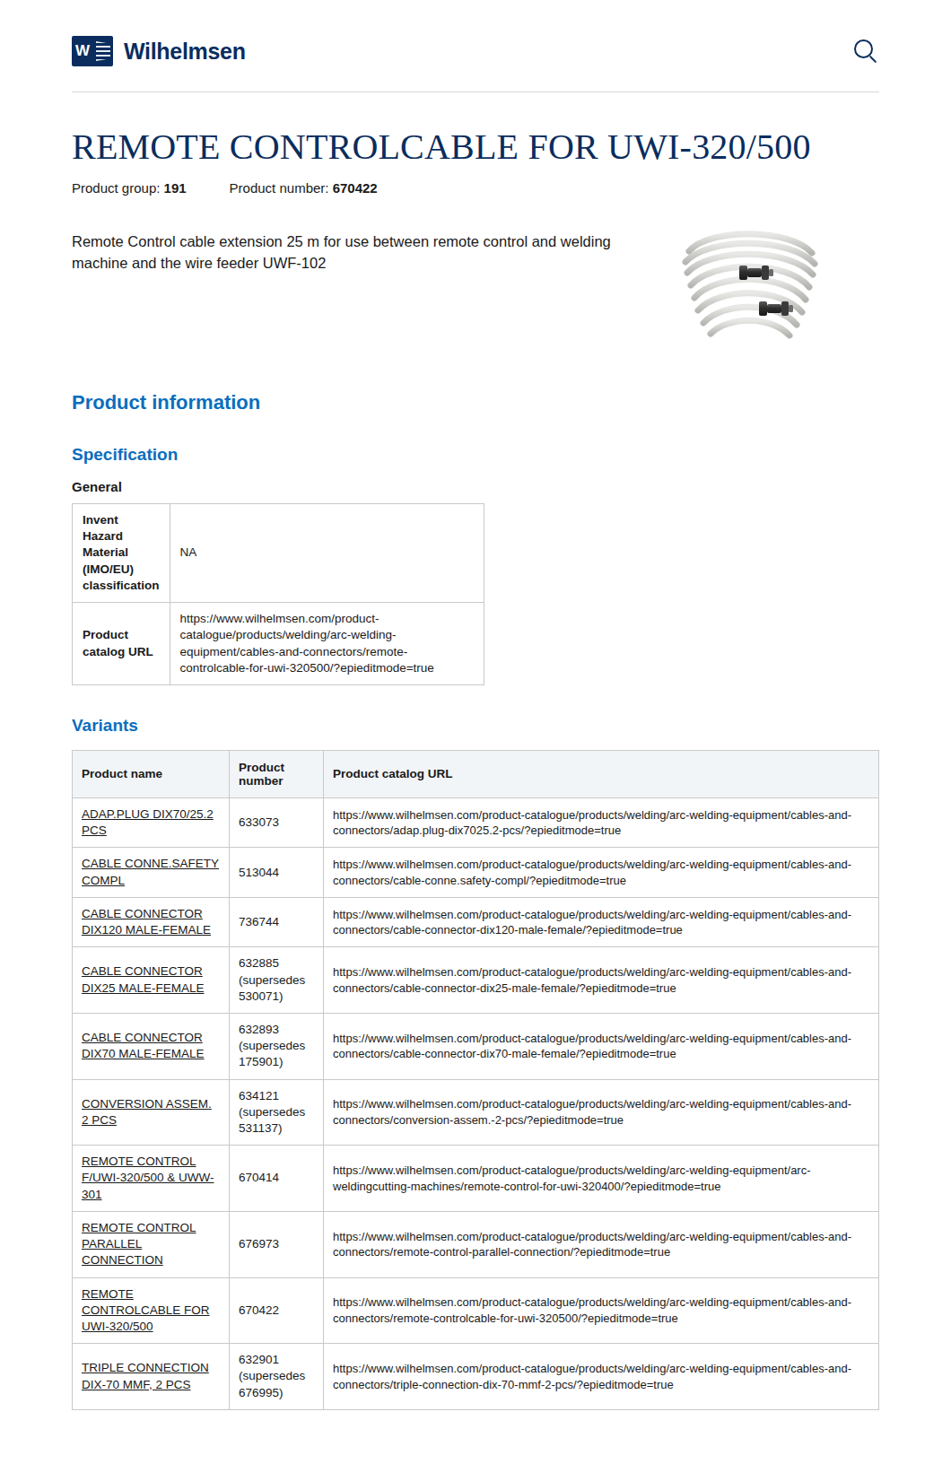Wilhelmsen
REMOTE CONTROLCABLE FOR UWI-320/500
Product group: 191 Product number: 670422
Remote Control cable extension 25 m for use between remote control and welding machine and the wire feeder UWF-102
Product information
Specification
General
| Invent Hazard Material (IMO/EU) classification | NA |
| Product catalog URL | https://www.wilhelmsen.com/product-catalogue/products/welding/arc-welding-equipment/cables-and-connectors/remote-controlcable-for-uwi-320500/?epieditmode=true |
Variants
| Product name | Product number | Product catalog URL |
| --- | --- | --- |
| ADAP.PLUG DIX70/25.2 PCS | 633073 | https://www.wilhelmsen.com/product-catalogue/products/welding/arc-welding-equipment/cables-and-connectors/adap.plug-dix7025.2-pcs/?epieditmode=true |
| CABLE CONNE.SAFETY COMPL | 513044 | https://www.wilhelmsen.com/product-catalogue/products/welding/arc-welding-equipment/cables-and-connectors/cable-conne.safety-compl/?epieditmode=true |
| CABLE CONNECTOR DIX120 MALE-FEMALE | 736744 | https://www.wilhelmsen.com/product-catalogue/products/welding/arc-welding-equipment/cables-and-connectors/cable-connector-dix120-male-female/?epieditmode=true |
| CABLE CONNECTOR DIX25 MALE-FEMALE | 632885 (supersedes 530071) | https://www.wilhelmsen.com/product-catalogue/products/welding/arc-welding-equipment/cables-and-connectors/cable-connector-dix25-male-female/?epieditmode=true |
| CABLE CONNECTOR DIX70 MALE-FEMALE | 632893 (supersedes 175901) | https://www.wilhelmsen.com/product-catalogue/products/welding/arc-welding-equipment/cables-and-connectors/cable-connector-dix70-male-female/?epieditmode=true |
| CONVERSION ASSEM. 2 PCS | 634121 (supersedes 531137) | https://www.wilhelmsen.com/product-catalogue/products/welding/arc-welding-equipment/cables-and-connectors/conversion-assem.-2-pcs/?epieditmode=true |
| REMOTE CONTROL F/UWI-320/500 & UWW-301 | 670414 | https://www.wilhelmsen.com/product-catalogue/products/welding/arc-welding-equipment/arc-weldingcutting-machines/remote-control-for-uwi-320400/?epieditmode=true |
| REMOTE CONTROL PARALLEL CONNECTION | 676973 | https://www.wilhelmsen.com/product-catalogue/products/welding/arc-welding-equipment/cables-and-connectors/remote-control-parallel-connection/?epieditmode=true |
| REMOTE CONTROLCABLE FOR UWI-320/500 | 670422 | https://www.wilhelmsen.com/product-catalogue/products/welding/arc-welding-equipment/cables-and-connectors/remote-controlcable-for-uwi-320500/?epieditmode=true |
| TRIPLE CONNECTION DIX-70 MMF, 2 PCS | 632901 (supersedes 676995) | https://www.wilhelmsen.com/product-catalogue/products/welding/arc-welding-equipment/cables-and-connectors/triple-connection-dix-70-mmf-2-pcs/?epieditmode=true |